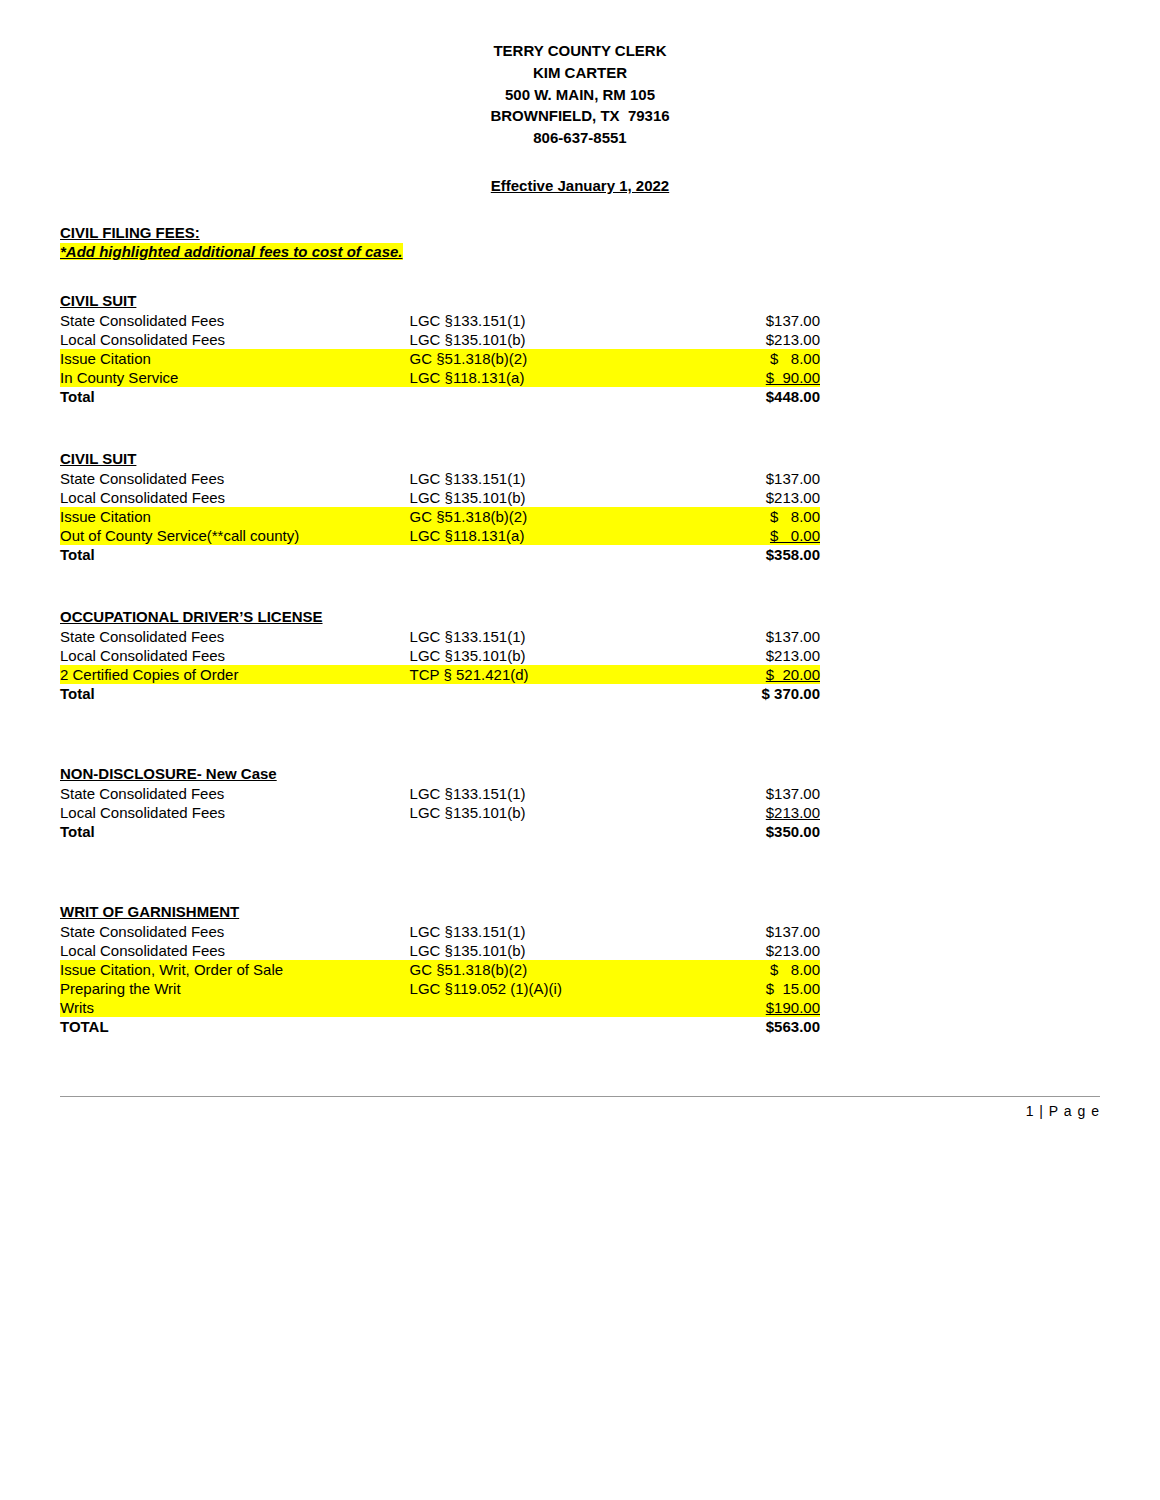TERRY COUNTY CLERK
KIM CARTER
500 W. MAIN, RM 105
BROWNFIELD, TX 79316
806-637-8551
Effective January 1, 2022
CIVIL FILING FEES:
*Add highlighted additional fees to cost of case.
CIVIL SUIT
| State Consolidated Fees | LGC §133.151(1) | $137.00 |
| Local Consolidated Fees | LGC §135.101(b) | $213.00 |
| Issue Citation | GC §51.318(b)(2) | $ 8.00 |
| In County Service | LGC §118.131(a) | $ 90.00 |
| Total | | $448.00 |
CIVIL SUIT
| State Consolidated Fees | LGC §133.151(1) | $137.00 |
| Local Consolidated Fees | LGC §135.101(b) | $213.00 |
| Issue Citation | GC §51.318(b)(2) | $ 8.00 |
| Out of County Service(**call county) | LGC §118.131(a) | $ 0.00 |
| Total | | $358.00 |
OCCUPATIONAL DRIVER’S LICENSE
| State Consolidated Fees | LGC §133.151(1) | $137.00 |
| Local Consolidated Fees | LGC §135.101(b) | $213.00 |
| 2 Certified Copies of Order | TCP § 521.421(d) | $ 20.00 |
| Total | | $ 370.00 |
NON-DISCLOSURE- New Case
| State Consolidated Fees | LGC §133.151(1) | $137.00 |
| Local Consolidated Fees | LGC §135.101(b) | $213.00 |
| Total | | $350.00 |
WRIT OF GARNISHMENT
| State Consolidated Fees | LGC §133.151(1) | $137.00 |
| Local Consolidated Fees | LGC §135.101(b) | $213.00 |
| Issue Citation, Writ, Order of Sale | GC §51.318(b)(2) | $ 8.00 |
| Preparing the Writ | LGC §119.052 (1)(A)(i) | $ 15.00 |
| Writs | | $190.00 |
| TOTAL | | $563.00 |
1 | P a g e